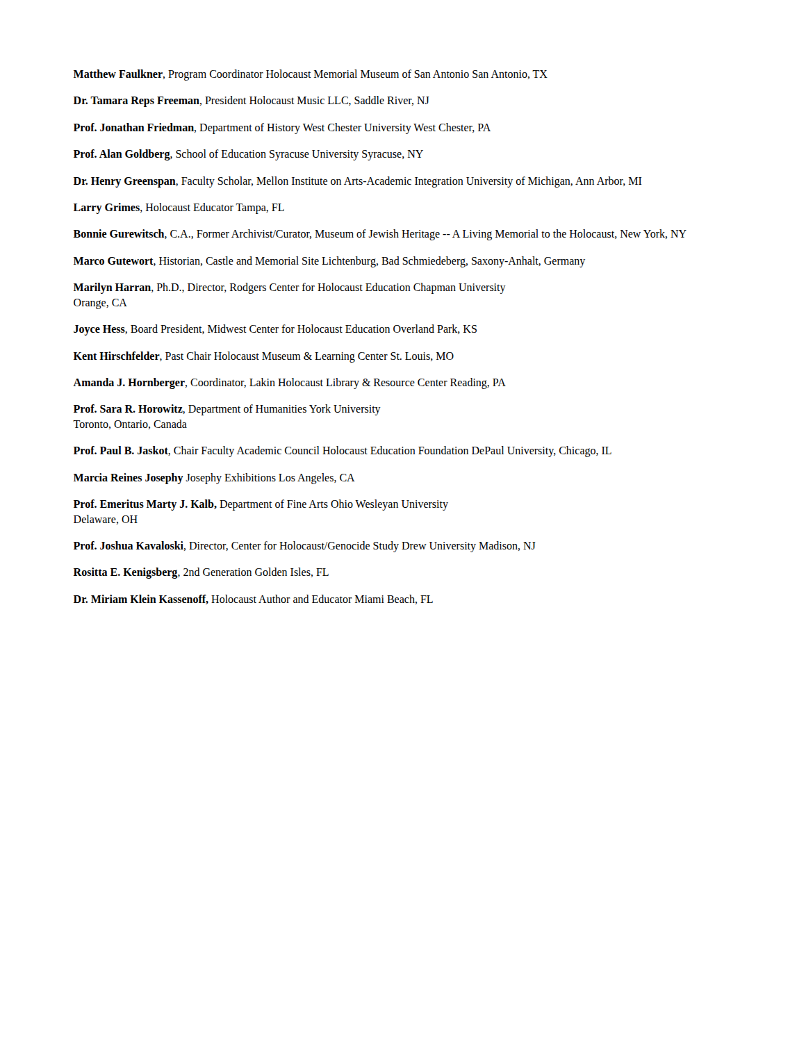Matthew Faulkner, Program Coordinator Holocaust Memorial Museum of San Antonio San Antonio, TX
Dr. Tamara Reps Freeman, President Holocaust Music LLC, Saddle River, NJ
Prof. Jonathan Friedman, Department of History West Chester University West Chester, PA
Prof. Alan Goldberg, School of Education Syracuse University Syracuse, NY
Dr. Henry Greenspan, Faculty Scholar, Mellon Institute on Arts-Academic Integration University of Michigan, Ann Arbor, MI
Larry Grimes, Holocaust Educator Tampa, FL
Bonnie Gurewitsch, C.A., Former Archivist/Curator, Museum of Jewish Heritage -- A Living Memorial to the Holocaust, New York, NY
Marco Gutewort, Historian, Castle and Memorial Site Lichtenburg, Bad Schmiedeberg, Saxony-Anhalt, Germany
Marilyn Harran, Ph.D., Director, Rodgers Center for Holocaust Education Chapman University
Orange, CA
Joyce Hess, Board President, Midwest Center for Holocaust Education Overland Park, KS
Kent Hirschfelder, Past Chair Holocaust Museum & Learning Center St. Louis, MO
Amanda J. Hornberger, Coordinator, Lakin Holocaust Library & Resource Center Reading, PA
Prof. Sara R. Horowitz, Department of Humanities York University
Toronto, Ontario, Canada
Prof. Paul B. Jaskot, Chair Faculty Academic Council Holocaust Education Foundation DePaul University, Chicago, IL
Marcia Reines Josephy Josephy Exhibitions Los Angeles, CA
Prof. Emeritus Marty J. Kalb, Department of Fine Arts Ohio Wesleyan University
Delaware, OH
Prof. Joshua Kavaloski, Director, Center for Holocaust/Genocide Study Drew University Madison, NJ
Rositta E. Kenigsberg, 2nd Generation Golden Isles, FL
Dr. Miriam Klein Kassenoff, Holocaust Author and Educator Miami Beach, FL